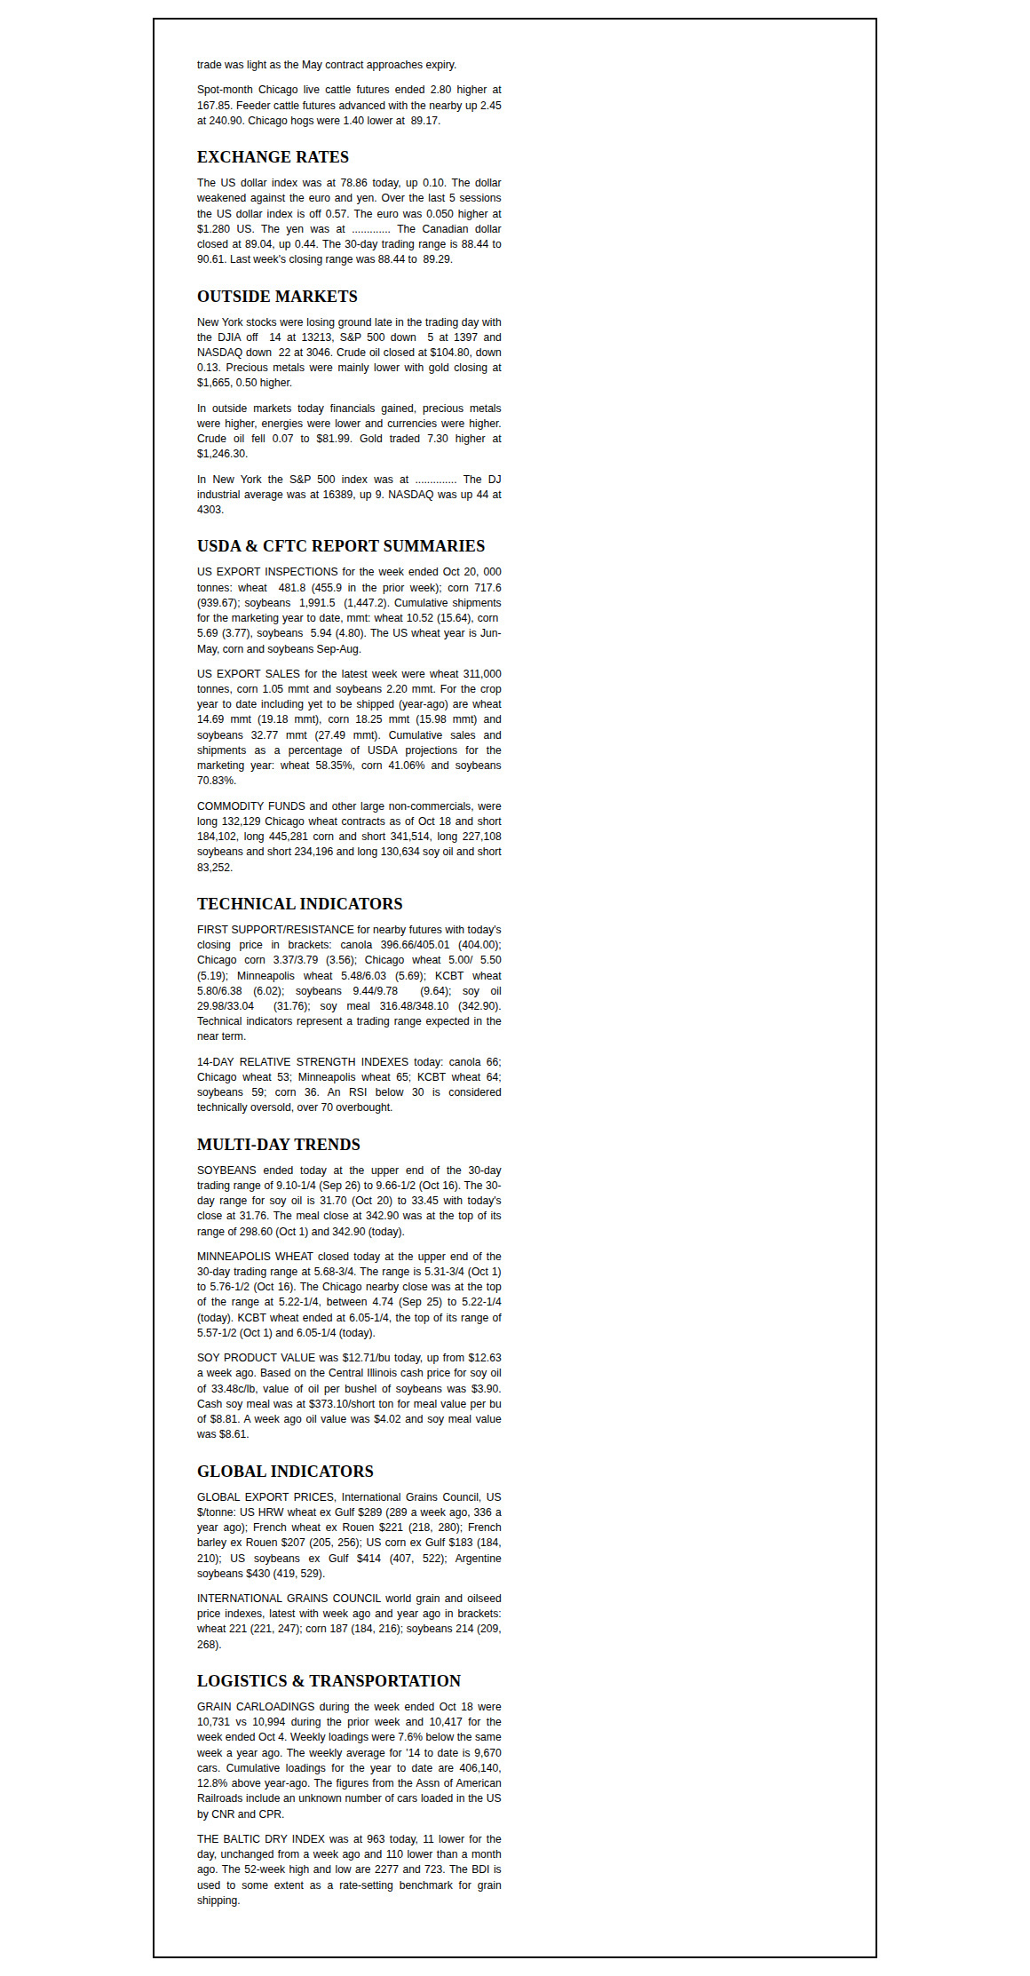trade was light as the May contract approaches expiry.
Spot-month Chicago live cattle futures ended 2.80 higher at 167.85. Feeder cattle futures advanced with the nearby up 2.45 at 240.90. Chicago hogs were 1.40 lower at 89.17.
EXCHANGE RATES
The US dollar index was at 78.86 today, up 0.10. The dollar weakened against the euro and yen. Over the last 5 sessions the US dollar index is off 0.57. The euro was 0.050 higher at $1.280 US. The yen was at ............. The Canadian dollar closed at 89.04, up 0.44. The 30-day trading range is 88.44 to 90.61. Last week's closing range was 88.44 to 89.29.
OUTSIDE MARKETS
New York stocks were losing ground late in the trading day with the DJIA off 14 at 13213, S&P 500 down 5 at 1397 and NASDAQ down 22 at 3046. Crude oil closed at $104.80, down 0.13. Precious metals were mainly lower with gold closing at $1,665, 0.50 higher.
In outside markets today financials gained, precious metals were higher, energies were lower and currencies were higher. Crude oil fell 0.07 to $81.99. Gold traded 7.30 higher at $1,246.30.
In New York the S&P 500 index was at .............. The DJ industrial average was at 16389, up 9. NASDAQ was up 44 at 4303.
USDA & CFTC REPORT SUMMARIES
US EXPORT INSPECTIONS for the week ended Oct 20, 000 tonnes: wheat 481.8 (455.9 in the prior week); corn 717.6 (939.67); soybeans 1,991.5 (1,447.2). Cumulative shipments for the marketing year to date, mmt: wheat 10.52 (15.64), corn 5.69 (3.77), soybeans 5.94 (4.80). The US wheat year is Jun-May, corn and soybeans Sep-Aug.
US EXPORT SALES for the latest week were wheat 311,000 tonnes, corn 1.05 mmt and soybeans 2.20 mmt. For the crop year to date including yet to be shipped (year-ago) are wheat 14.69 mmt (19.18 mmt), corn 18.25 mmt (15.98 mmt) and soybeans 32.77 mmt (27.49 mmt). Cumulative sales and shipments as a percentage of USDA projections for the marketing year: wheat 58.35%, corn 41.06% and soybeans 70.83%.
COMMODITY FUNDS and other large non-commercials, were long 132,129 Chicago wheat contracts as of Oct 18 and short 184,102, long 445,281 corn and short 341,514, long 227,108 soybeans and short 234,196 and long 130,634 soy oil and short 83,252.
TECHNICAL INDICATORS
FIRST SUPPORT/RESISTANCE for nearby futures with today's closing price in brackets: canola 396.66/405.01 (404.00); Chicago corn 3.37/3.79 (3.56); Chicago wheat 5.00/ 5.50 (5.19); Minneapolis wheat 5.48/6.03 (5.69); KCBT wheat 5.80/6.38 (6.02); soybeans 9.44/9.78 (9.64); soy oil 29.98/33.04 (31.76); soy meal 316.48/348.10 (342.90). Technical indicators represent a trading range expected in the near term.
14-DAY RELATIVE STRENGTH INDEXES today: canola 66; Chicago wheat 53; Minneapolis wheat 65; KCBT wheat 64; soybeans 59; corn 36. An RSI below 30 is considered technically oversold, over 70 overbought.
MULTI-DAY TRENDS
SOYBEANS ended today at the upper end of the 30-day trading range of 9.10-1/4 (Sep 26) to 9.66-1/2 (Oct 16). The 30-day range for soy oil is 31.70 (Oct 20) to 33.45 with today's close at 31.76. The meal close at 342.90 was at the top of its range of 298.60 (Oct 1) and 342.90 (today).
MINNEAPOLIS WHEAT closed today at the upper end of the 30-day trading range at 5.68-3/4. The range is 5.31-3/4 (Oct 1) to 5.76-1/2 (Oct 16). The Chicago nearby close was at the top of the range at 5.22-1/4, between 4.74 (Sep 25) to 5.22-1/4 (today). KCBT wheat ended at 6.05-1/4, the top of its range of 5.57-1/2 (Oct 1) and 6.05-1/4 (today).
SOY PRODUCT VALUE was $12.71/bu today, up from $12.63 a week ago. Based on the Central Illinois cash price for soy oil of 33.48c/lb, value of oil per bushel of soybeans was $3.90. Cash soy meal was at $373.10/short ton for meal value per bu of $8.81. A week ago oil value was $4.02 and soy meal value was $8.61.
GLOBAL INDICATORS
GLOBAL EXPORT PRICES, International Grains Council, US $/tonne: US HRW wheat ex Gulf $289 (289 a week ago, 336 a year ago); French wheat ex Rouen $221 (218, 280); French barley ex Rouen $207 (205, 256); US corn ex Gulf $183 (184, 210); US soybeans ex Gulf $414 (407, 522); Argentine soybeans $430 (419, 529).
INTERNATIONAL GRAINS COUNCIL world grain and oilseed price indexes, latest with week ago and year ago in brackets: wheat 221 (221, 247); corn 187 (184, 216); soybeans 214 (209, 268).
LOGISTICS & TRANSPORTATION
GRAIN CARLOADINGS during the week ended Oct 18 were 10,731 vs 10,994 during the prior week and 10,417 for the week ended Oct 4. Weekly loadings were 7.6% below the same week a year ago. The weekly average for '14 to date is 9,670 cars. Cumulative loadings for the year to date are 406,140, 12.8% above year-ago. The figures from the Assn of American Railroads include an unknown number of cars loaded in the US by CNR and CPR.
THE BALTIC DRY INDEX was at 963 today, 11 lower for the day, unchanged from a week ago and 110 lower than a month ago. The 52-week high and low are 2277 and 723. The BDI is used to some extent as a rate-setting benchmark for grain shipping.